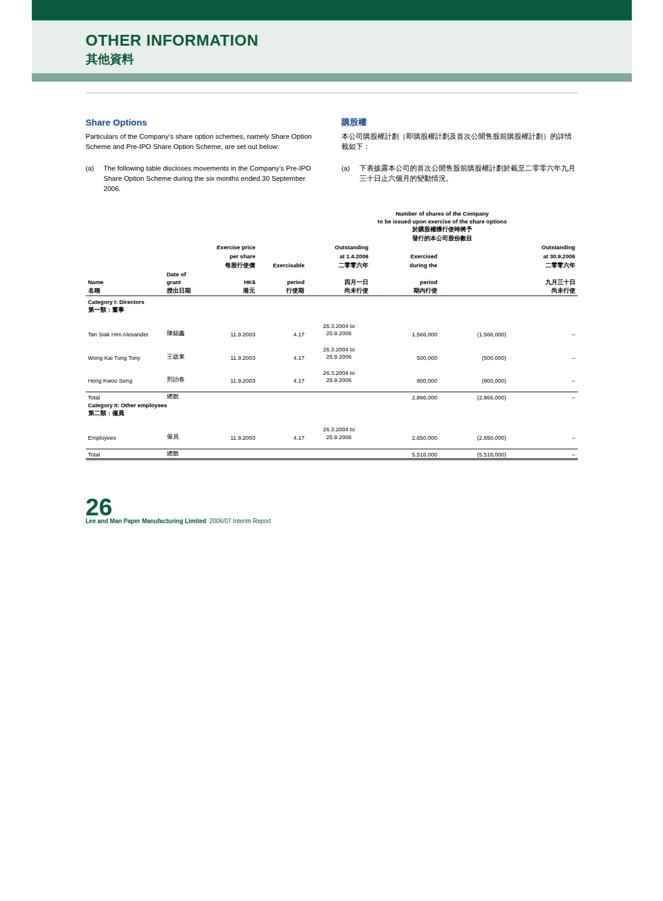OTHER INFORMATION
其他資料
Share Options
購股權
Particulars of the Company’s share option schemes, namely Share Option Scheme and Pre-IPO Share Option Scheme, are set out below:
本公司購股權計劃（即購股權計劃及首次公開售股前購股權計劃）的詳情載如下：
(a)
The following table discloses movements in the Company’s Pre-IPO Share Option Scheme during the six months ended 30 September 2006.
(a)
下表披露本公司的首次公開售股前購股權計劃於截至二零零六年九月三十日止六個月的變動情況。
| | Number of shares of the Company |
| | to be issued upon exercise of the share options |
| | 於購股權獲行使時將予 |
| | 發行的本公司股份數目 |
| | Exercise price | | Outstanding | | | Outstanding |
| | per share | | at 1.4.2006 | Exercised | | at 30.9.2006 |
| | 每股行使價 | Exercisable | 二零零六年 | during the | | 二零零六年 |
| Name | Date of grant | HK$ | period | 四月一日 | period | | 九月三十日 |
| 名稱 | 授出日期 | 港元 | 行使期 | 尚未行使 | 期內行使 | | 尚未行使 |
| Category I: Directors |
| 第一類：董事 |
| Tan Siak Him Alexander | 陳錫鑫 | 11.9.2003 | 4.17 | 26.3.2004 to 25.9.2006 | 1,566,000 | (1,566,000) | – |
| Wong Kai Tung Tony | 王啟東 | 11.9.2003 | 4.17 | 26.3.2004 to 25.9.2006 | 500,000 | (500,000) | – |
| Heng Kwoo Seng | 邢詒春 | 11.9.2003 | 4.17 | 26.3.2004 to 25.9.2006 | 800,000 | (800,000) | – |
| Total | 總數 | | | | 2,866,000 | (2,866,000) | – |
| Category II: Other employees |
| 第二類：僱員 |
| Employees | 僱員 | 11.9.2003 | 4.17 | 26.3.2004 to 25.9.2006 | 2,650,000 | (2,650,000) | – |
| Total | 總數 | | | | 5,516,000 | (5,516,000) | – |
26
Lee and Man Paper Manufacturing Limited 2006/07 Interim Report